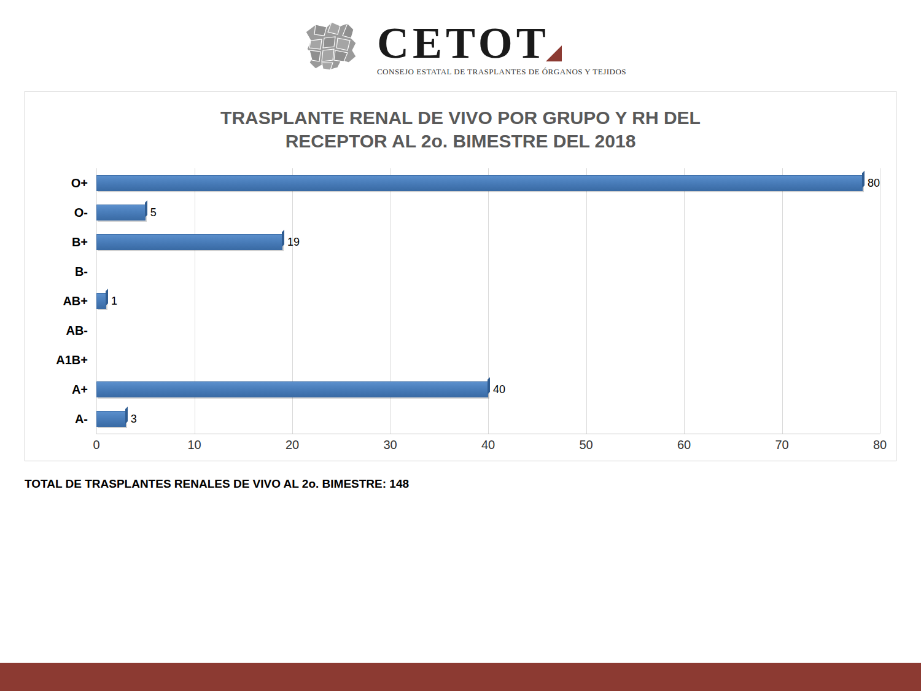CETOT
CONSEJO ESTATAL DE TRASPLANTES DE ÓRGANOS Y TEJIDOS
TRASPLANTE RENAL DE VIVO POR GRUPO Y RH DEL
RECEPTOR AL 2o. BIMESTRE DEL 2018
O+
80
O-
5
B+
19
B-
AB+
1
AB-
A1B+
A+
40
A-
3
0 10 20 30 40 50 60 70 80
TOTAL DE TRASPLANTES RENALES DE VIVO AL 2o. BIMESTRE: 148